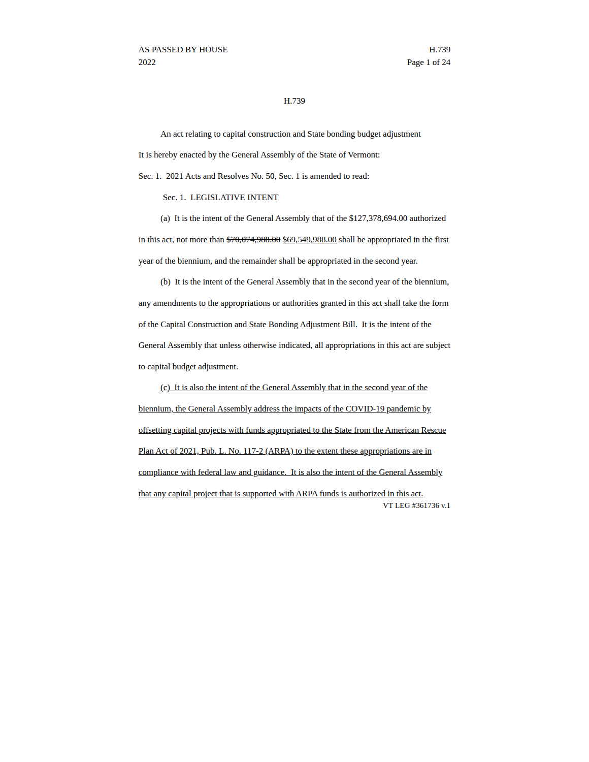AS PASSED BY HOUSE
2022
H.739
Page 1 of 24
H.739
An act relating to capital construction and State bonding budget adjustment
It is hereby enacted by the General Assembly of the State of Vermont:
Sec. 1. 2021 Acts and Resolves No. 50, Sec. 1 is amended to read:
Sec. 1. LEGISLATIVE INTENT
(a) It is the intent of the General Assembly that of the $127,378,694.00 authorized in this act, not more than $70,074,988.00 $69,549,988.00 shall be appropriated in the first year of the biennium, and the remainder shall be appropriated in the second year.
(b) It is the intent of the General Assembly that in the second year of the biennium, any amendments to the appropriations or authorities granted in this act shall take the form of the Capital Construction and State Bonding Adjustment Bill. It is the intent of the General Assembly that unless otherwise indicated, all appropriations in this act are subject to capital budget adjustment.
(c) It is also the intent of the General Assembly that in the second year of the biennium, the General Assembly address the impacts of the COVID-19 pandemic by offsetting capital projects with funds appropriated to the State from the American Rescue Plan Act of 2021, Pub. L. No. 117-2 (ARPA) to the extent these appropriations are in compliance with federal law and guidance. It is also the intent of the General Assembly that any capital project that is supported with ARPA funds is authorized in this act.
VT LEG #361736 v.1